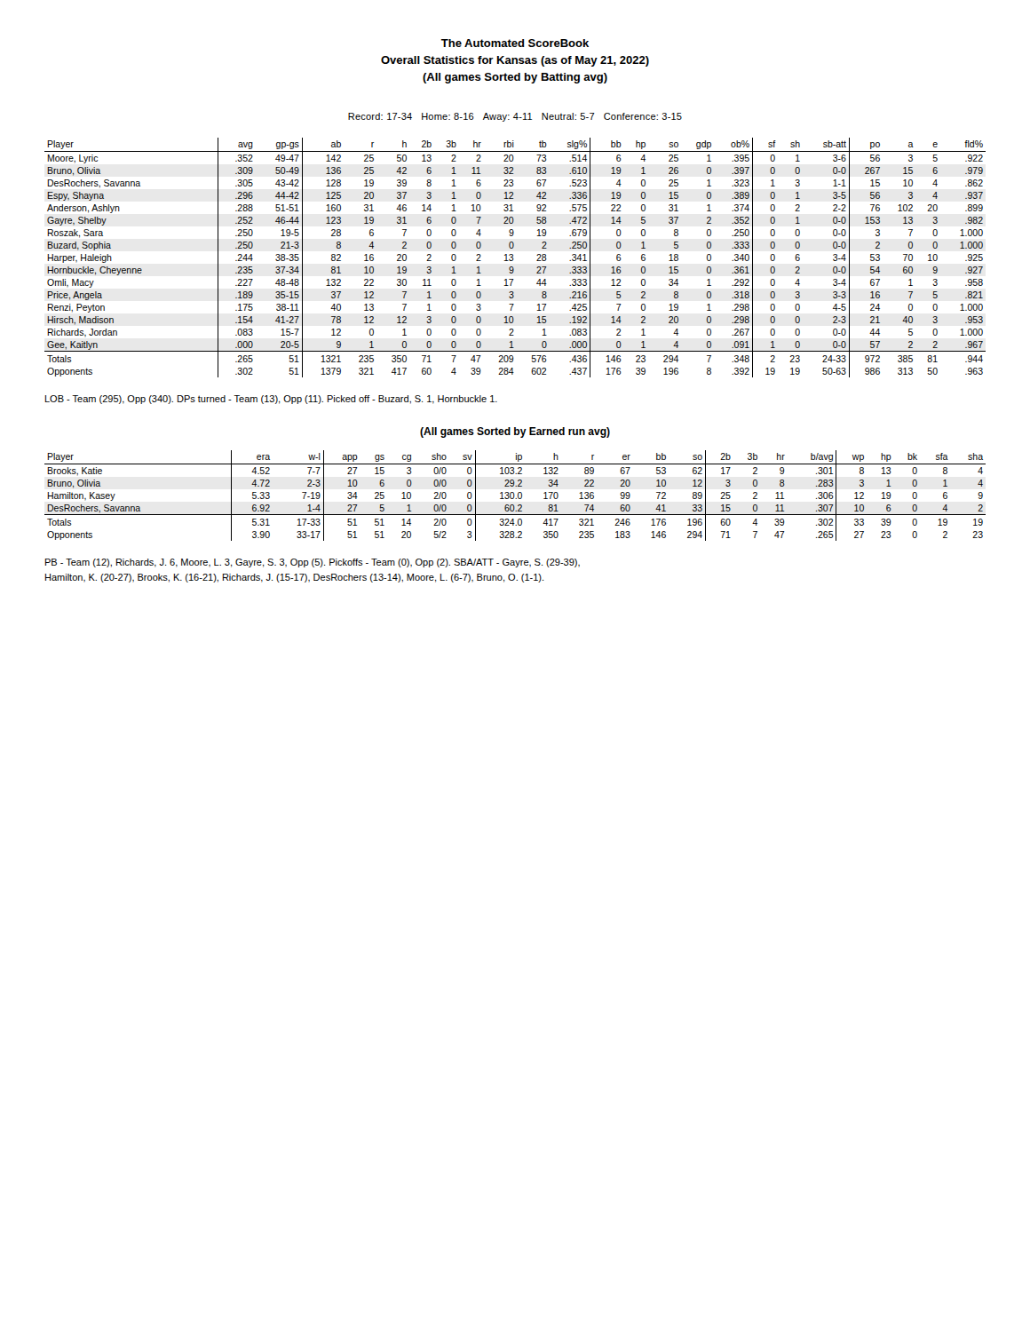The Automated ScoreBook
Overall Statistics for Kansas (as of May 21, 2022)
(All games Sorted by Batting avg)
Record: 17-34 Home: 8-16 Away: 4-11 Neutral: 5-7 Conference: 3-15
| Player | avg | gp-gs | ab | r | h | 2b | 3b | hr | rbi | tb | slg% | bb | hp | so | gdp | ob% | sf | sh | sb-att | po | a | e | fld% |
| --- | --- | --- | --- | --- | --- | --- | --- | --- | --- | --- | --- | --- | --- | --- | --- | --- | --- | --- | --- | --- | --- | --- | --- |
| Moore, Lyric | .352 | 49-47 | 142 | 25 | 50 | 13 | 2 | 2 | 20 | 73 | .514 | 6 | 4 | 25 | 1 | .395 | 0 | 1 | 3-6 | 56 | 3 | 5 | .922 |
| Bruno, Olivia | .309 | 50-49 | 136 | 25 | 42 | 6 | 1 | 11 | 32 | 83 | .610 | 19 | 1 | 26 | 0 | .397 | 0 | 0 | 0-0 | 267 | 15 | 6 | .979 |
| DesRochers, Savanna | .305 | 43-42 | 128 | 19 | 39 | 8 | 1 | 6 | 23 | 67 | .523 | 4 | 0 | 25 | 1 | .323 | 1 | 3 | 1-1 | 15 | 10 | 4 | .862 |
| Espy, Shayna | .296 | 44-42 | 125 | 20 | 37 | 3 | 1 | 0 | 12 | 42 | .336 | 19 | 0 | 15 | 0 | .389 | 0 | 1 | 3-5 | 56 | 3 | 4 | .937 |
| Anderson, Ashlyn | .288 | 51-51 | 160 | 31 | 46 | 14 | 1 | 10 | 31 | 92 | .575 | 22 | 0 | 31 | 1 | .374 | 0 | 2 | 2-2 | 76 | 102 | 20 | .899 |
| Gayre, Shelby | .252 | 46-44 | 123 | 19 | 31 | 6 | 0 | 7 | 20 | 58 | .472 | 14 | 5 | 37 | 2 | .352 | 0 | 1 | 0-0 | 153 | 13 | 3 | .982 |
| Roszak, Sara | .250 | 19-5 | 28 | 6 | 7 | 0 | 0 | 4 | 9 | 19 | .679 | 0 | 0 | 8 | 0 | .250 | 0 | 0 | 0-0 | 3 | 7 | 0 | 1.000 |
| Buzard, Sophia | .250 | 21-3 | 8 | 4 | 2 | 0 | 0 | 0 | 0 | 2 | .250 | 0 | 1 | 5 | 0 | .333 | 0 | 0 | 0-0 | 2 | 0 | 0 | 1.000 |
| Harper, Haleigh | .244 | 38-35 | 82 | 16 | 20 | 2 | 0 | 2 | 13 | 28 | .341 | 6 | 6 | 18 | 0 | .340 | 0 | 6 | 3-4 | 53 | 70 | 10 | .925 |
| Hornbuckle, Cheyenne | .235 | 37-34 | 81 | 10 | 19 | 3 | 1 | 1 | 9 | 27 | .333 | 16 | 0 | 15 | 0 | .361 | 0 | 2 | 0-0 | 54 | 60 | 9 | .927 |
| Omli, Macy | .227 | 48-48 | 132 | 22 | 30 | 11 | 0 | 1 | 17 | 44 | .333 | 12 | 0 | 34 | 1 | .292 | 0 | 4 | 3-4 | 67 | 1 | 3 | .958 |
| Price, Angela | .189 | 35-15 | 37 | 12 | 7 | 1 | 0 | 0 | 3 | 8 | .216 | 5 | 2 | 8 | 0 | .318 | 0 | 3 | 3-3 | 16 | 7 | 5 | .821 |
| Renzi, Peyton | .175 | 38-11 | 40 | 13 | 7 | 1 | 0 | 3 | 7 | 17 | .425 | 7 | 0 | 19 | 1 | .298 | 0 | 0 | 4-5 | 24 | 0 | 0 | 1.000 |
| Hirsch, Madison | .154 | 41-27 | 78 | 12 | 12 | 3 | 0 | 0 | 10 | 15 | .192 | 14 | 2 | 20 | 0 | .298 | 0 | 0 | 2-3 | 21 | 40 | 3 | .953 |
| Richards, Jordan | .083 | 15-7 | 12 | 0 | 1 | 0 | 0 | 0 | 2 | 1 | .083 | 2 | 1 | 4 | 0 | .267 | 0 | 0 | 0-0 | 44 | 5 | 0 | 1.000 |
| Gee, Kaitlyn | .000 | 20-5 | 9 | 1 | 0 | 0 | 0 | 0 | 1 | 0 | .000 | 0 | 1 | 4 | 0 | .091 | 1 | 0 | 0-0 | 57 | 2 | 2 | .967 |
| Totals | .265 | 51 | 1321 | 235 | 350 | 71 | 7 | 47 | 209 | 576 | .436 | 146 | 23 | 294 | 7 | .348 | 2 | 23 | 24-33 | 972 | 385 | 81 | .944 |
| Opponents | .302 | 51 | 1379 | 321 | 417 | 60 | 4 | 39 | 284 | 602 | .437 | 176 | 39 | 196 | 8 | .392 | 19 | 19 | 50-63 | 986 | 313 | 50 | .963 |
LOB - Team (295), Opp (340). DPs turned - Team (13), Opp (11). Picked off - Buzard, S. 1, Hornbuckle 1.
(All games Sorted by Earned run avg)
| Player | era | w-l | app | gs | cg | sho | sv | ip | h | r | er | bb | so | 2b | 3b | hr | b/avg | wp | hp | bk | sfa | sha |
| --- | --- | --- | --- | --- | --- | --- | --- | --- | --- | --- | --- | --- | --- | --- | --- | --- | --- | --- | --- | --- | --- | --- |
| Brooks, Katie | 4.52 | 7-7 | 27 | 15 | 3 | 0/0 | 0 | 103.2 | 132 | 89 | 67 | 53 | 62 | 17 | 2 | 9 | .301 | 8 | 13 | 0 | 8 | 4 |
| Bruno, Olivia | 4.72 | 2-3 | 10 | 6 | 0 | 0/0 | 0 | 29.2 | 34 | 22 | 20 | 10 | 12 | 3 | 0 | 8 | .283 | 3 | 1 | 0 | 1 | 4 |
| Hamilton, Kasey | 5.33 | 7-19 | 34 | 25 | 10 | 2/0 | 0 | 130.0 | 170 | 136 | 99 | 72 | 89 | 25 | 2 | 11 | .306 | 12 | 19 | 0 | 6 | 9 |
| DesRochers, Savanna | 6.92 | 1-4 | 27 | 5 | 1 | 0/0 | 0 | 60.2 | 81 | 74 | 60 | 41 | 33 | 15 | 0 | 11 | .307 | 10 | 6 | 0 | 4 | 2 |
| Totals | 5.31 | 17-33 | 51 | 51 | 14 | 2/0 | 0 | 324.0 | 417 | 321 | 246 | 176 | 196 | 60 | 4 | 39 | .302 | 33 | 39 | 0 | 19 | 19 |
| Opponents | 3.90 | 33-17 | 51 | 51 | 20 | 5/2 | 3 | 328.2 | 350 | 235 | 183 | 146 | 294 | 71 | 7 | 47 | .265 | 27 | 23 | 0 | 2 | 23 |
PB - Team (12), Richards, J. 6, Moore, L. 3, Gayre, S. 3, Opp (5). Pickoffs - Team (0), Opp (2). SBA/ATT - Gayre, S. (29-39),
Hamilton, K. (20-27), Brooks, K. (16-21), Richards, J. (15-17), DesRochers (13-14), Moore, L. (6-7), Bruno, O. (1-1).